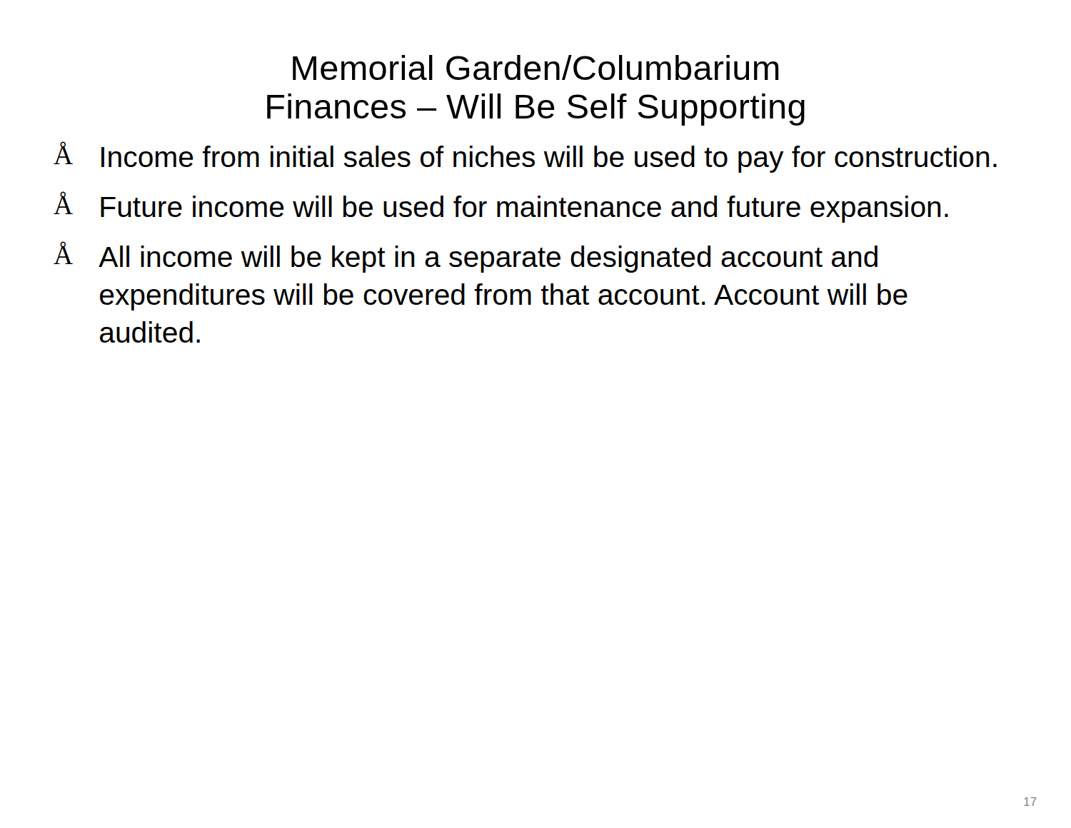Memorial Garden/Columbarium
Finances – Will Be Self Supporting
Income from initial sales of niches will be used to pay for construction.
Future income will be used for maintenance and future expansion.
All income will be kept in a separate designated account and expenditures will be covered from that account. Account will be audited.
17